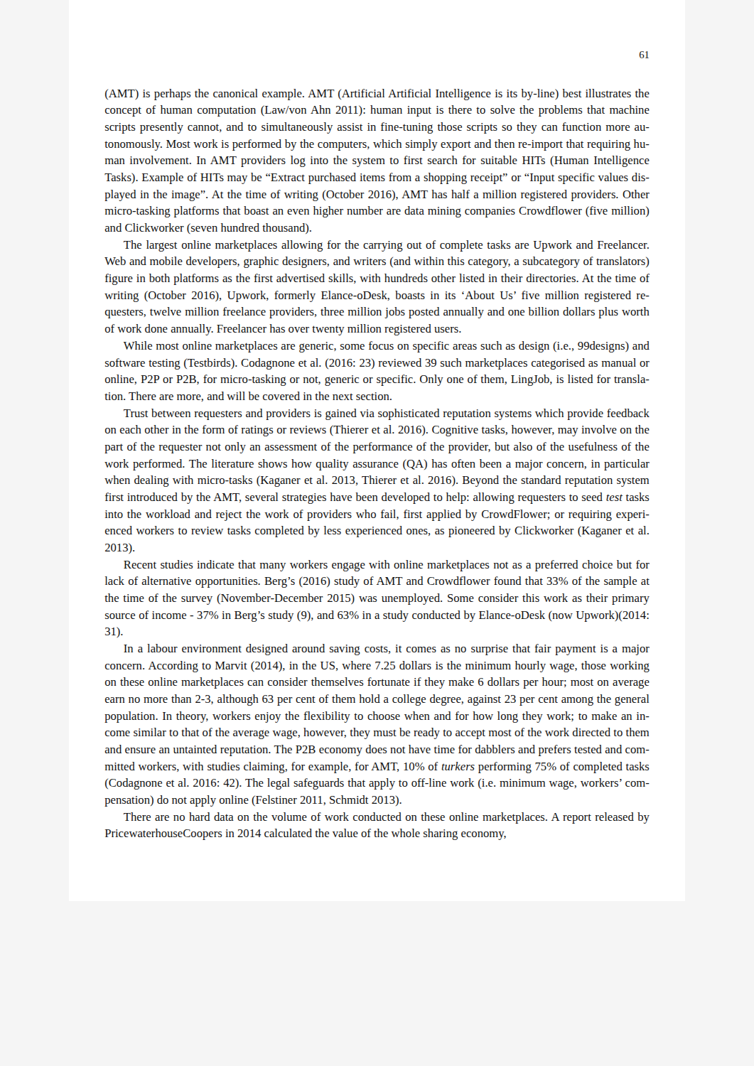61
(AMT) is perhaps the canonical example. AMT (Artificial Artificial Intelligence is its by-line) best illustrates the concept of human computation (Law/von Ahn 2011): human input is there to solve the problems that machine scripts presently cannot, and to simultaneously assist in fine-tuning those scripts so they can function more autonomously. Most work is performed by the computers, which simply export and then re-import that requiring human involvement. In AMT providers log into the system to first search for suitable HITs (Human Intelligence Tasks). Example of HITs may be “Extract purchased items from a shopping receipt” or “Input specific values displayed in the image”. At the time of writing (October 2016), AMT has half a million registered providers. Other micro-tasking platforms that boast an even higher number are data mining companies Crowdflower (five million) and Clickworker (seven hundred thousand).
The largest online marketplaces allowing for the carrying out of complete tasks are Upwork and Freelancer. Web and mobile developers, graphic designers, and writers (and within this category, a subcategory of translators) figure in both platforms as the first advertised skills, with hundreds other listed in their directories. At the time of writing (October 2016), Upwork, formerly Elance-oDesk, boasts in its ‘About Us’ five million registered requesters, twelve million freelance providers, three million jobs posted annually and one billion dollars plus worth of work done annually. Freelancer has over twenty million registered users.
While most online marketplaces are generic, some focus on specific areas such as design (i.e., 99designs) and software testing (Testbirds). Codagnone et al. (2016: 23) reviewed 39 such marketplaces categorised as manual or online, P2P or P2B, for micro-tasking or not, generic or specific. Only one of them, LingJob, is listed for translation. There are more, and will be covered in the next section.
Trust between requesters and providers is gained via sophisticated reputation systems which provide feedback on each other in the form of ratings or reviews (Thierer et al. 2016). Cognitive tasks, however, may involve on the part of the requester not only an assessment of the performance of the provider, but also of the usefulness of the work performed. The literature shows how quality assurance (QA) has often been a major concern, in particular when dealing with micro-tasks (Kaganer et al. 2013, Thierer et al. 2016). Beyond the standard reputation system first introduced by the AMT, several strategies have been developed to help: allowing requesters to seed test tasks into the workload and reject the work of providers who fail, first applied by CrowdFlower; or requiring experienced workers to review tasks completed by less experienced ones, as pioneered by Clickworker (Kaganer et al. 2013).
Recent studies indicate that many workers engage with online marketplaces not as a preferred choice but for lack of alternative opportunities. Berg’s (2016) study of AMT and Crowdflower found that 33% of the sample at the time of the survey (November-December 2015) was unemployed. Some consider this work as their primary source of income - 37% in Berg’s study (9), and 63% in a study conducted by Elance-oDesk (now Upwork)(2014: 31).
In a labour environment designed around saving costs, it comes as no surprise that fair payment is a major concern. According to Marvit (2014), in the US, where 7.25 dollars is the minimum hourly wage, those working on these online marketplaces can consider themselves fortunate if they make 6 dollars per hour; most on average earn no more than 2-3, although 63 per cent of them hold a college degree, against 23 per cent among the general population. In theory, workers enjoy the flexibility to choose when and for how long they work; to make an income similar to that of the average wage, however, they must be ready to accept most of the work directed to them and ensure an untainted reputation. The P2B economy does not have time for dabblers and prefers tested and committed workers, with studies claiming, for example, for AMT, 10% of turkers performing 75% of completed tasks (Codagnone et al. 2016: 42). The legal safeguards that apply to off-line work (i.e. minimum wage, workers’ compensation) do not apply online (Felstiner 2011, Schmidt 2013).
There are no hard data on the volume of work conducted on these online marketplaces. A report released by PricewaterhouseCoopers in 2014 calculated the value of the whole sharing economy,